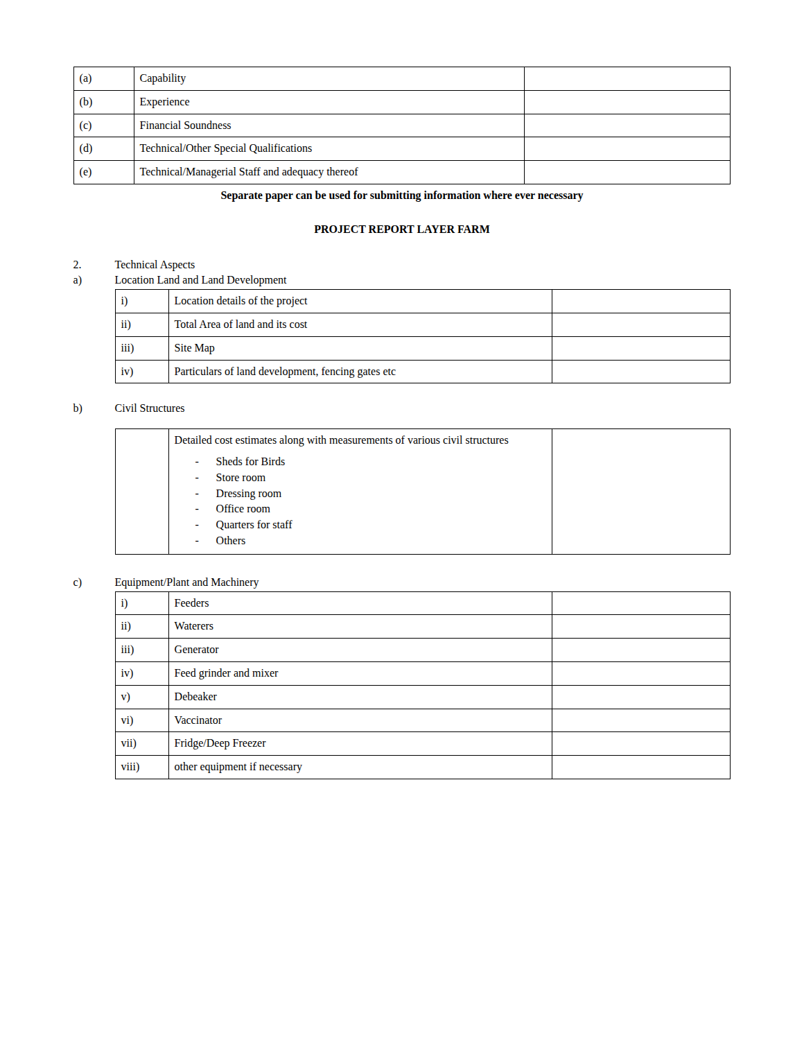| (a) | Capability | |
| (b) | Experience | |
| (c) | Financial Soundness | |
| (d) | Technical/Other Special Qualifications | |
| (e) | Technical/Managerial Staff and adequacy thereof | |
Separate paper can be used for submitting information where ever necessary
PROJECT REPORT LAYER FARM
2. Technical Aspects
a) Location Land and Land Development
| i) | Location details of the project | |
| ii) | Total Area of land and its cost | |
| iii) | Site Map | |
| iv) | Particulars of land development, fencing gates etc | |
b) Civil Structures
| | Detailed cost estimates along with measurements of various civil structures Sheds for Birds Store room Dressing room Office room Quarters for staff Others | |
c) Equipment/Plant and Machinery
| i) | Feeders | |
| ii) | Waterers | |
| iii) | Generator | |
| iv) | Feed grinder and mixer | |
| v) | Debeaker | |
| vi) | Vaccinator | |
| vii) | Fridge/Deep Freezer | |
| viii) | other equipment if necessary | |